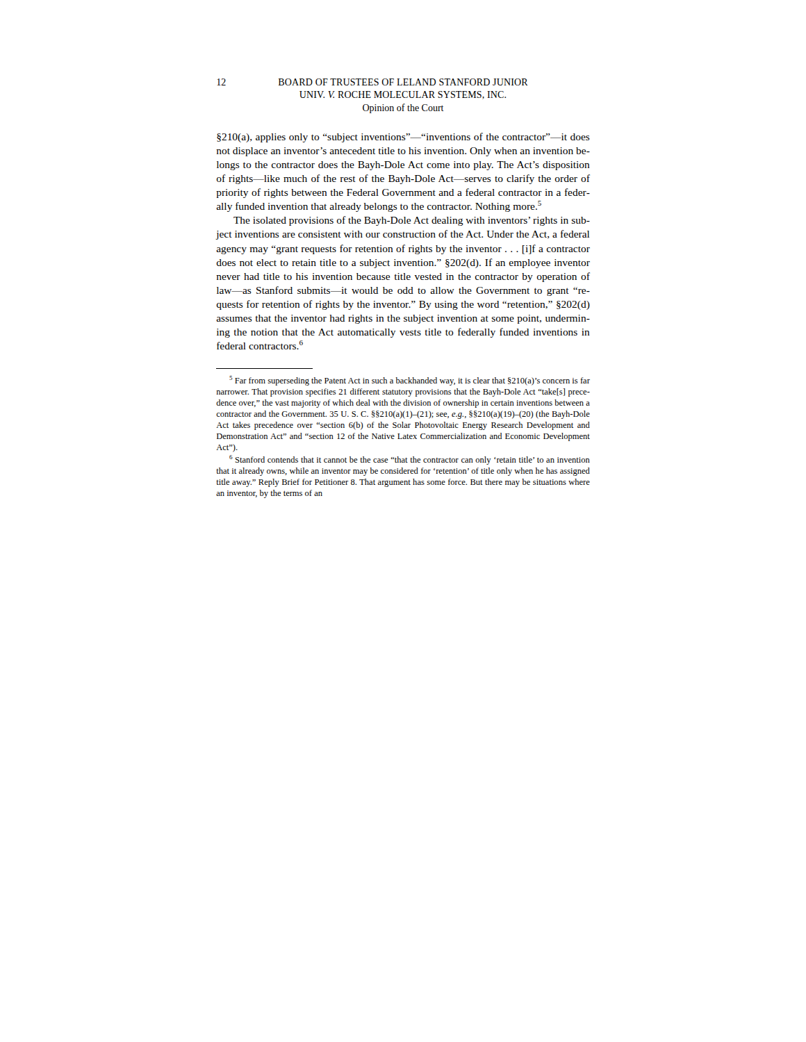12 Board of Trustees of Leland Stanford Junior
Univ. v. Roche Molecular Systems, Inc.
Opinion of the Court
§210(a), applies only to “subject inventions”—“inventions of the contractor”—it does not displace an inventor’s antecedent title to his invention. Only when an invention belongs to the contractor does the Bayh-Dole Act come into play. The Act’s disposition of rights—like much of the rest of the Bayh-Dole Act—serves to clarify the order of priority of rights between the Federal Government and a federal contractor in a federally funded invention that already belongs to the contractor. Nothing more.5
The isolated provisions of the Bayh-Dole Act dealing with inventors’ rights in subject inventions are consistent with our construction of the Act. Under the Act, a federal agency may “grant requests for retention of rights by the inventor . . . [i]f a contractor does not elect to retain title to a subject invention.” §202(d). If an employee inventor never had title to his invention because title vested in the contractor by operation of law—as Stanford submits—it would be odd to allow the Government to grant “requests for retention of rights by the inventor.” By using the word “retention,” §202(d) assumes that the inventor had rights in the subject invention at some point, undermining the notion that the Act automatically vests title to federally funded inventions in federal contractors.6
5 Far from superseding the Patent Act in such a backhanded way, it is clear that §210(a)’s concern is far narrower. That provision specifies 21 different statutory provisions that the Bayh-Dole Act “take[s] precedence over,” the vast majority of which deal with the division of ownership in certain inventions between a contractor and the Government. 35 U. S. C. §§210(a)(1)–(21); see, e.g., §§210(a)(19)–(20) (the Bayh-Dole Act takes precedence over “section 6(b) of the Solar Photovoltaic Energy Research Development and Demonstration Act” and “section 12 of the Native Latex Commercialization and Economic Development Act”).
6 Stanford contends that it cannot be the case “that the contractor can only ‘retain title’ to an invention that it already owns, while an inventor may be considered for ‘retention’ of title only when he has assigned title away.” Reply Brief for Petitioner 8. That argument has some force. But there may be situations where an inventor, by the terms of an